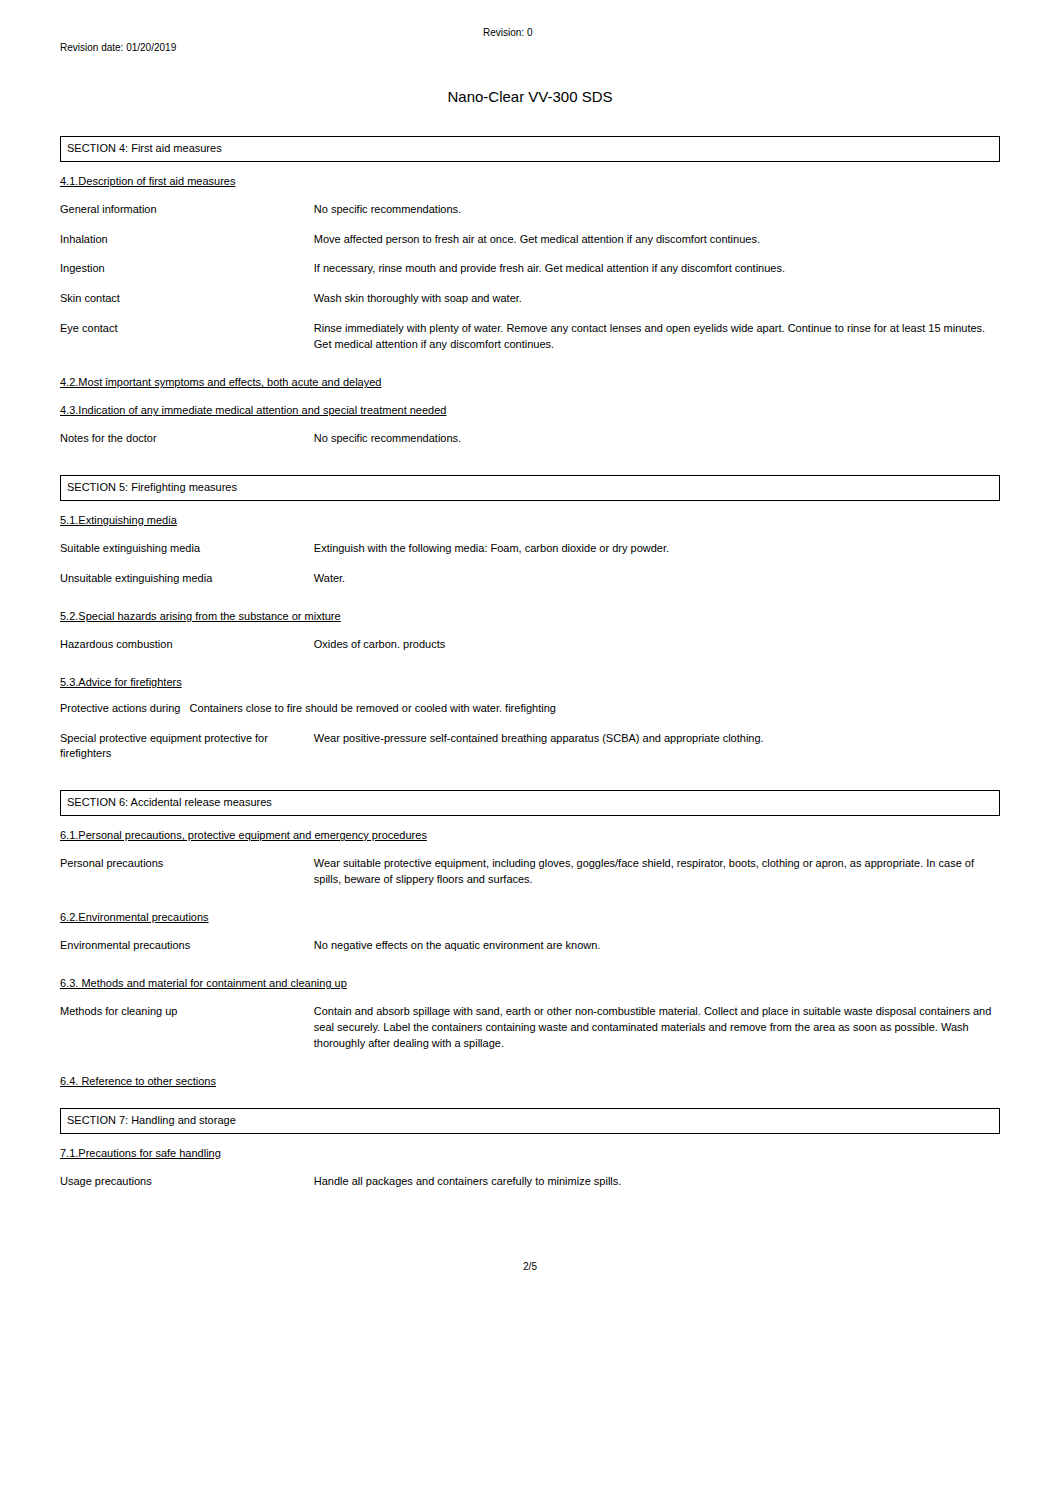Revision date: 01/20/2019 Revision: 0
Nano-Clear VV-300 SDS
SECTION 4: First aid measures
4.1.Description of first aid measures
| General information | No specific recommendations. |
| Inhalation | Move affected person to fresh air at once. Get medical attention if any discomfort continues. |
| Ingestion | If necessary, rinse mouth and provide fresh air. Get medical attention if any discomfort continues. |
| Skin contact | Wash skin thoroughly with soap and water. |
| Eye contact | Rinse immediately with plenty of water. Remove any contact lenses and open eyelids wide apart. Continue to rinse for at least 15 minutes. Get medical attention if any discomfort continues. |
4.2.Most important symptoms and effects, both acute and delayed
4.3.Indication of any immediate medical attention and special treatment needed
| Notes for the doctor | No specific recommendations. |
SECTION 5: Firefighting measures
5.1.Extinguishing media
| Suitable extinguishing media | Extinguish with the following media: Foam, carbon dioxide or dry powder. |
| Unsuitable extinguishing media | Water. |
5.2.Special hazards arising from the substance or mixture
| Hazardous combustion | Oxides of carbon. products |
5.3.Advice for firefighters
Protective actions during Containers close to fire should be removed or cooled with water. firefighting
| Special protective equipment protective for firefighters | Wear positive-pressure self-contained breathing apparatus (SCBA) and appropriate clothing. |
SECTION 6: Accidental release measures
6.1.Personal precautions, protective equipment and emergency procedures
| Personal precautions | Wear suitable protective equipment, including gloves, goggles/face shield, respirator, boots, clothing or apron, as appropriate. In case of spills, beware of slippery floors and surfaces. |
6.2.Environmental precautions
| Environmental precautions | No negative effects on the aquatic environment are known. |
6.3. Methods and material for containment and cleaning up
| Methods for cleaning up | Contain and absorb spillage with sand, earth or other non-combustible material. Collect and place in suitable waste disposal containers and seal securely. Label the containers containing waste and contaminated materials and remove from the area as soon as possible. Wash thoroughly after dealing with a spillage. |
6.4. Reference to other sections
SECTION 7: Handling and storage
7.1.Precautions for safe handling
| Usage precautions | Handle all packages and containers carefully to minimize spills. |
2/5